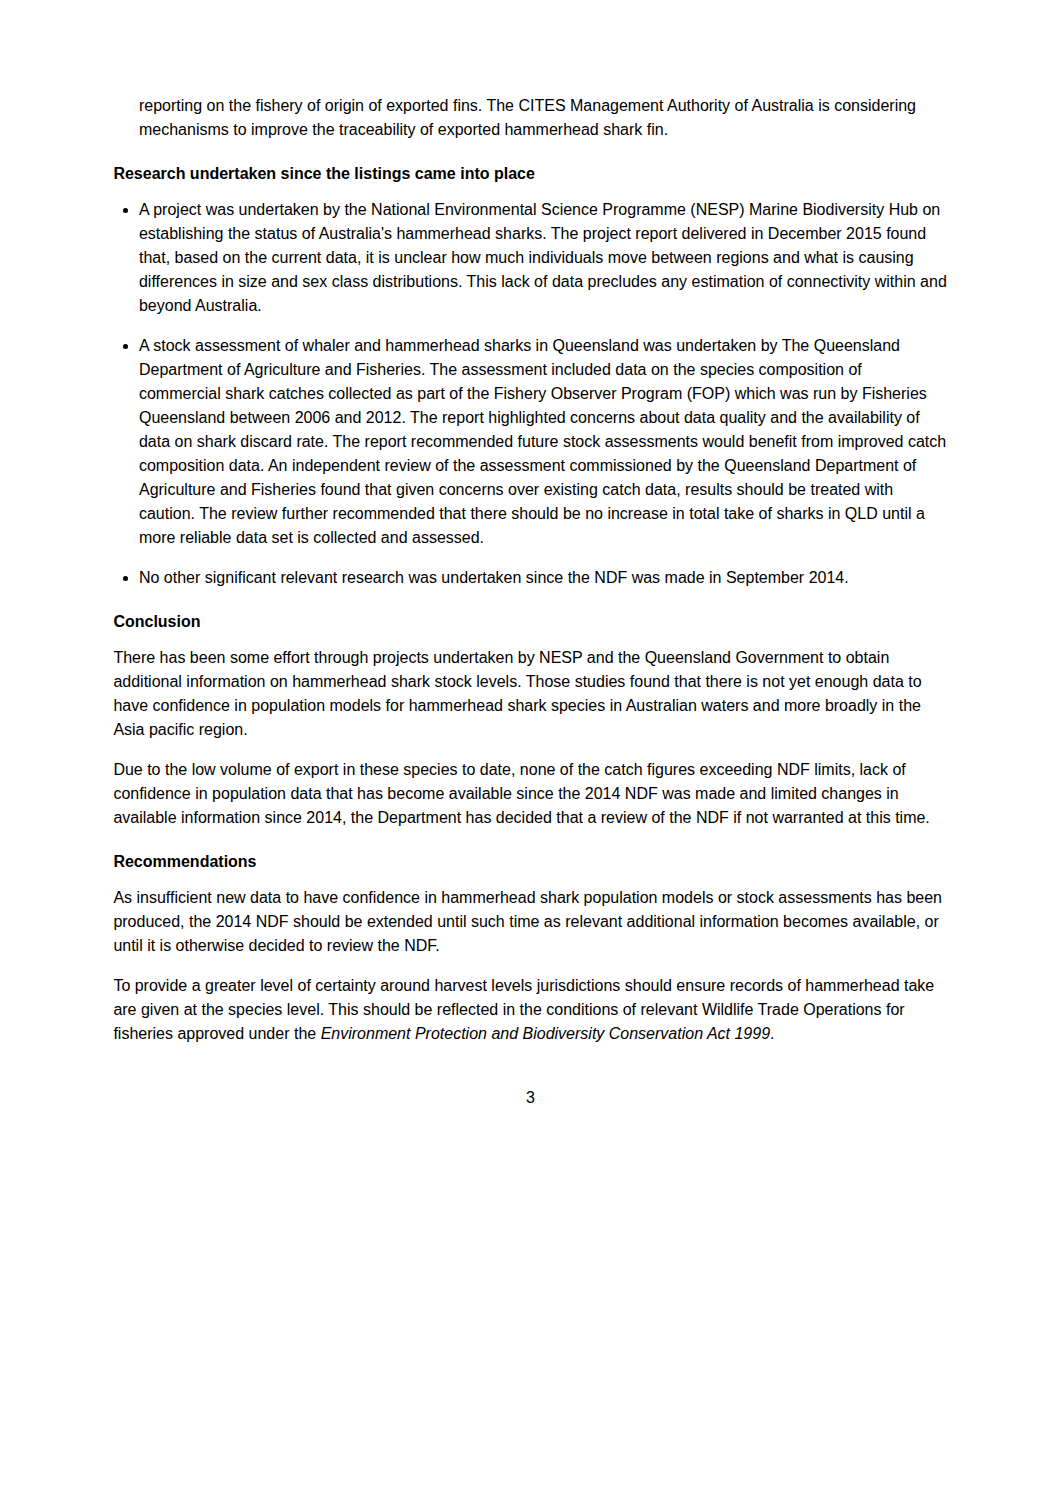reporting on the fishery of origin of exported fins. The CITES Management Authority of Australia is considering mechanisms to improve the traceability of exported hammerhead shark fin.
Research undertaken since the listings came into place
A project was undertaken by the National Environmental Science Programme (NESP) Marine Biodiversity Hub on establishing the status of Australia's hammerhead sharks. The project report delivered in December 2015 found that, based on the current data, it is unclear how much individuals move between regions and what is causing differences in size and sex class distributions. This lack of data precludes any estimation of connectivity within and beyond Australia.
A stock assessment of whaler and hammerhead sharks in Queensland was undertaken by The Queensland Department of Agriculture and Fisheries. The assessment included data on the species composition of commercial shark catches collected as part of the Fishery Observer Program (FOP) which was run by Fisheries Queensland between 2006 and 2012. The report highlighted concerns about data quality and the availability of data on shark discard rate. The report recommended future stock assessments would benefit from improved catch composition data. An independent review of the assessment commissioned by the Queensland Department of Agriculture and Fisheries found that given concerns over existing catch data, results should be treated with caution. The review further recommended that there should be no increase in total take of sharks in QLD until a more reliable data set is collected and assessed.
No other significant relevant research was undertaken since the NDF was made in September 2014.
Conclusion
There has been some effort through projects undertaken by NESP and the Queensland Government to obtain additional information on hammerhead shark stock levels. Those studies found that there is not yet enough data to have confidence in population models for hammerhead shark species in Australian waters and more broadly in the Asia pacific region.
Due to the low volume of export in these species to date, none of the catch figures exceeding NDF limits, lack of confidence in population data that has become available since the 2014 NDF was made and limited changes in available information since 2014, the Department has decided that a review of the NDF if not warranted at this time.
Recommendations
As insufficient new data to have confidence in hammerhead shark population models or stock assessments has been produced, the 2014 NDF should be extended until such time as relevant additional information becomes available, or until it is otherwise decided to review the NDF.
To provide a greater level of certainty around harvest levels jurisdictions should ensure records of hammerhead take are given at the species level. This should be reflected in the conditions of relevant Wildlife Trade Operations for fisheries approved under the Environment Protection and Biodiversity Conservation Act 1999.
3